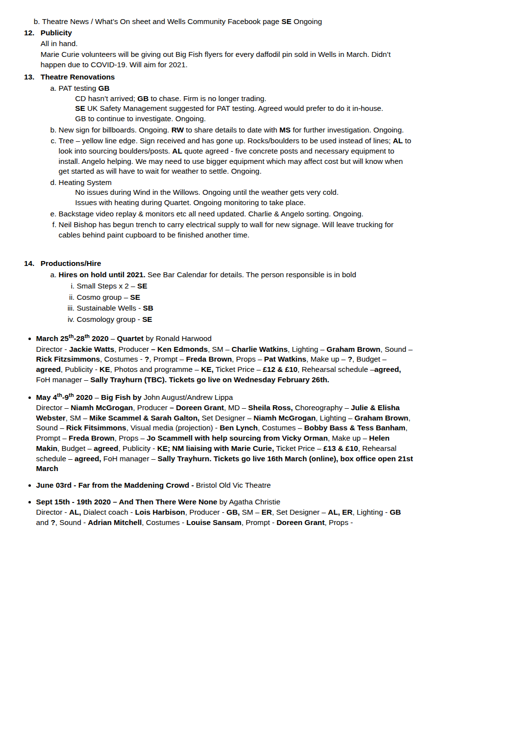Theatre News / What’s On sheet and Wells Community Facebook page SE Ongoing
12. Publicity
All in hand.
Marie Curie volunteers will be giving out Big Fish flyers for every daffodil pin sold in Wells in March. Didn’t happen due to COVID-19. Will aim for 2021.
13. Theatre Renovations
PAT testing GB
CD hasn’t arrived; GB to chase. Firm is no longer trading.
SE UK Safety Management suggested for PAT testing. Agreed would prefer to do it in-house.
GB to continue to investigate. Ongoing.
New sign for billboards. Ongoing. RW to share details to date with MS for further investigation. Ongoing.
Tree – yellow line edge. Sign received and has gone up. Rocks/boulders to be used instead of lines; AL to look into sourcing boulders/posts. AL quote agreed - five concrete posts and necessary equipment to install. Angelo helping. We may need to use bigger equipment which may affect cost but will know when get started as will have to wait for weather to settle. Ongoing.
Heating System
No issues during Wind in the Willows. Ongoing until the weather gets very cold.
Issues with heating during Quartet. Ongoing monitoring to take place.
Backstage video replay & monitors etc all need updated. Charlie & Angelo sorting. Ongoing.
Neil Bishop has begun trench to carry electrical supply to wall for new signage. Will leave trucking for cables behind paint cupboard to be finished another time.
14. Productions/Hire
Hires on hold until 2021. See Bar Calendar for details. The person responsible is in bold
Small Steps x 2 – SE
Cosmo group – SE
Sustainable Wells - SB
Cosmology group - SE
March 25th-28th 2020 – Quartet by Ronald Harwood
Director - Jackie Watts, Producer – Ken Edmonds, SM – Charlie Watkins, Lighting – Graham Brown, Sound – Rick Fitzsimmons, Costumes - ?, Prompt – Freda Brown, Props – Pat Watkins, Make up – ?, Budget – agreed, Publicity - KE, Photos and programme – KE, Ticket Price – £12 & £10, Rehearsal schedule –agreed, FoH manager – Sally Trayhurn (TBC). Tickets go live on Wednesday February 26th.
May 4th-9th 2020 – Big Fish by John August/Andrew Lippa
Director – Niamh McGrogan, Producer – Doreen Grant, MD – Sheila Ross, Choreography – Julie & Elisha Webster, SM – Mike Scammel & Sarah Galton, Set Designer – Niamh McGrogan, Lighting – Graham Brown, Sound – Rick Fitsimmons, Visual media (projection) - Ben Lynch, Costumes – Bobby Bass & Tess Banham, Prompt – Freda Brown, Props – Jo Scammell with help sourcing from Vicky Orman, Make up – Helen Makin, Budget – agreed, Publicity - KE; NM liaising with Marie Curie, Ticket Price – £13 & £10, Rehearsal schedule – agreed, FoH manager – Sally Trayhurn. Tickets go live 16th March (online), box office open 21st March
June 03rd - Far from the Maddening Crowd - Bristol Old Vic Theatre
Sept 15th - 19th 2020 – And Then There Were None by Agatha Christie
Director - AL, Dialect coach - Lois Harbison, Producer - GB, SM – ER, Set Designer – AL, ER, Lighting - GB and ?, Sound - Adrian Mitchell, Costumes - Louise Sansam, Prompt - Doreen Grant, Props -